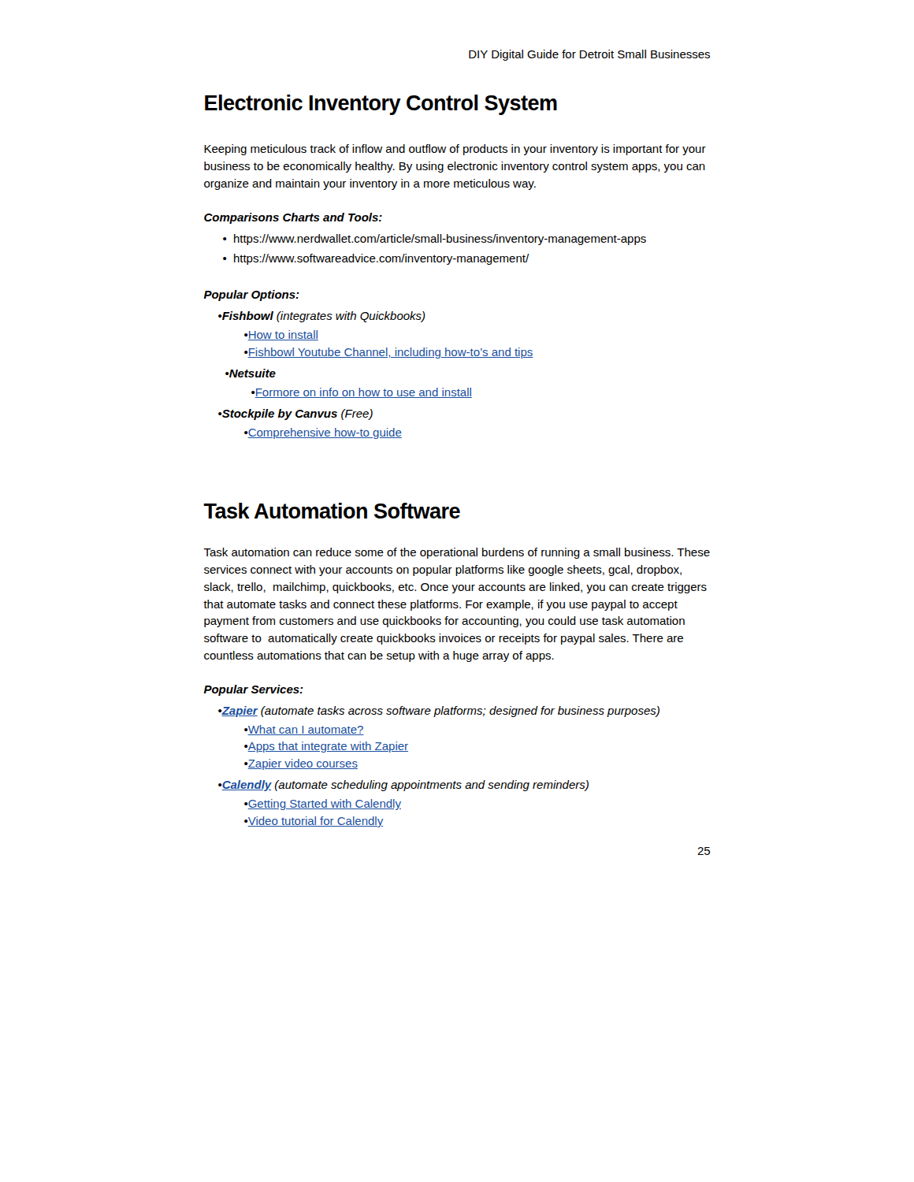DIY Digital Guide for Detroit Small Businesses
Electronic Inventory Control System
Keeping meticulous track of inflow and outflow of products in your inventory is important for your business to be economically healthy. By using electronic inventory control system apps, you can organize and maintain your inventory in a more meticulous way.
Comparisons Charts and Tools:
https://www.nerdwallet.com/article/small-business/inventory-management-apps
https://www.softwareadvice.com/inventory-management/
Popular Options:
Fishbowl (integrates with Quickbooks)
How to install
Fishbowl Youtube Channel, including how-to’s and tips
Netsuite
Formore on info on how to use and install
Stockpile by Canvus (Free)
Comprehensive how-to guide
Task Automation Software
Task automation can reduce some of the operational burdens of running a small business. These services connect with your accounts on popular platforms like google sheets, gcal, dropbox, slack, trello, mailchimp, quickbooks, etc. Once your accounts are linked, you can create triggers that automate tasks and connect these platforms. For example, if you use paypal to accept payment from customers and use quickbooks for accounting, you could use task automation software to automatically create quickbooks invoices or receipts for paypal sales. There are countless automations that can be setup with a huge array of apps.
Popular Services:
Zapier (automate tasks across software platforms; designed for business purposes)
What can I automate?
Apps that integrate with Zapier
Zapier video courses
Calendly (automate scheduling appointments and sending reminders)
Getting Started with Calendly
Video tutorial for Calendly
25